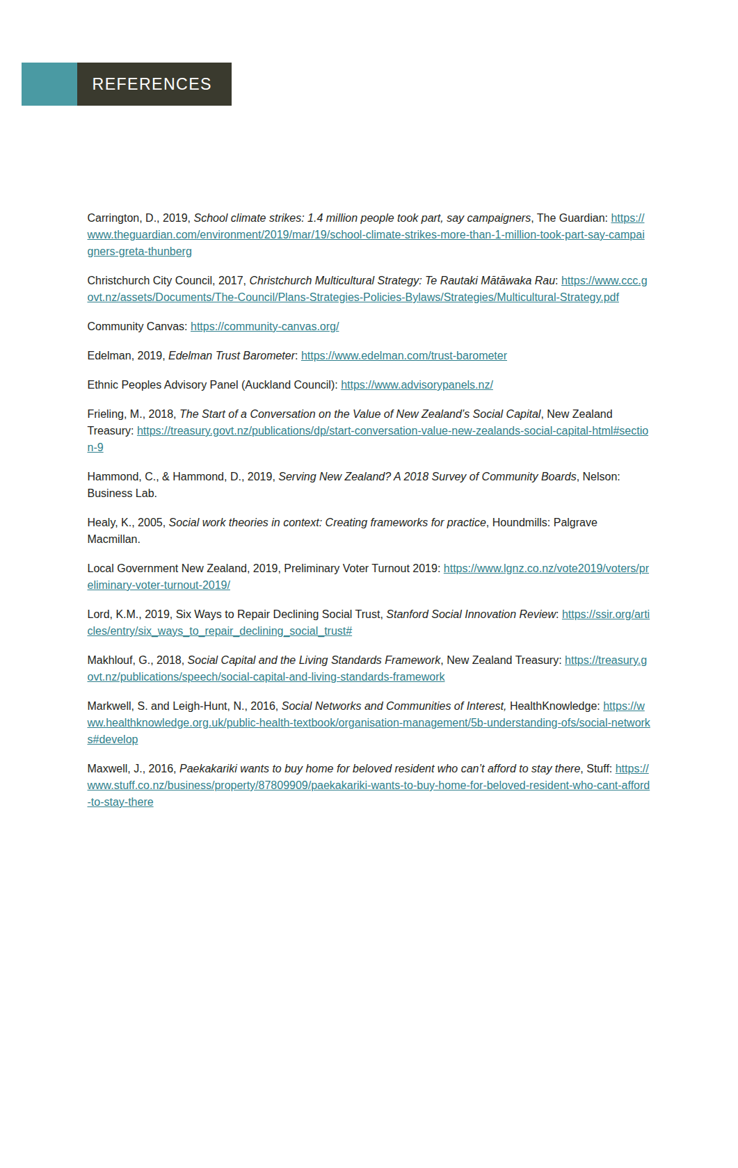References
Carrington, D., 2019, School climate strikes: 1.4 million people took part, say campaigners, The Guardian: https://www.theguardian.com/environment/2019/mar/19/school-climate-strikes-more-than-1-million-took-part-say-campaigners-greta-thunberg
Christchurch City Council, 2017, Christchurch Multicultural Strategy: Te Rautaki Mātāwaka Rau: https://www.ccc.govt.nz/assets/Documents/The-Council/Plans-Strategies-Policies-Bylaws/Strategies/Multicultural-Strategy.pdf
Community Canvas: https://community-canvas.org/
Edelman, 2019, Edelman Trust Barometer: https://www.edelman.com/trust-barometer
Ethnic Peoples Advisory Panel (Auckland Council): https://www.advisorypanels.nz/
Frieling, M., 2018, The Start of a Conversation on the Value of New Zealand’s Social Capital, New Zealand Treasury: https://treasury.govt.nz/publications/dp/start-conversation-value-new-zealands-social-capital-html#section-9
Hammond, C., & Hammond, D., 2019, Serving New Zealand? A 2018 Survey of Community Boards, Nelson: Business Lab.
Healy, K., 2005, Social work theories in context: Creating frameworks for practice, Houndmills: Palgrave Macmillan.
Local Government New Zealand, 2019, Preliminary Voter Turnout 2019: https://www.lgnz.co.nz/vote2019/voters/preliminary-voter-turnout-2019/
Lord, K.M., 2019, Six Ways to Repair Declining Social Trust, Stanford Social Innovation Review: https://ssir.org/articles/entry/six_ways_to_repair_declining_social_trust#
Makhlouf, G., 2018, Social Capital and the Living Standards Framework, New Zealand Treasury: https://treasury.govt.nz/publications/speech/social-capital-and-living-standards-framework
Markwell, S. and Leigh-Hunt, N., 2016, Social Networks and Communities of Interest, HealthKnowledge: https://www.healthknowledge.org.uk/public-health-textbook/organisation-management/5b-understanding-ofs/social-networks#develop
Maxwell, J., 2016, Paekakariki wants to buy home for beloved resident who can’t afford to stay there, Stuff: https://www.stuff.co.nz/business/property/87809909/paekakariki-wants-to-buy-home-for-beloved-resident-who-cant-afford-to-stay-there
30 Engaged communities